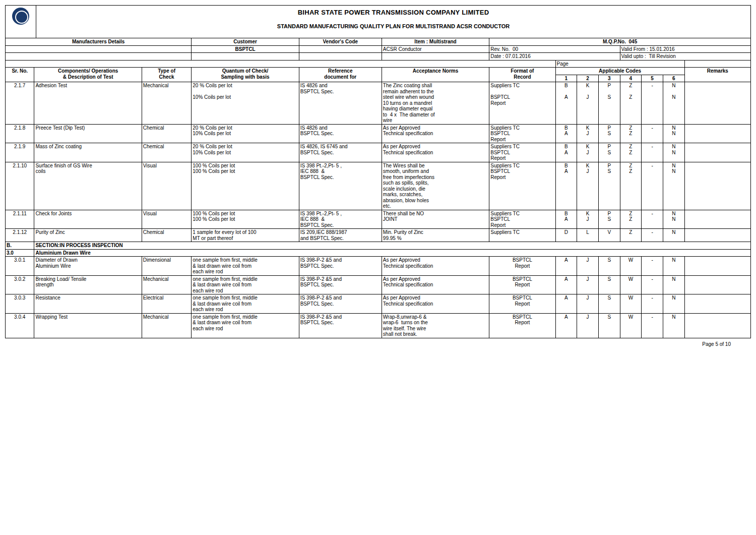BIHAR STATE POWER TRANSMISSION COMPANY LIMITED
STANDARD MANUFACTURING QUALITY PLAN FOR MULTISTRAND ACSR CONDUCTOR
| Manufacturers Details | Customer | Vendor's Code | Item : Multistrand | M.Q.P.No. 045 |
| --- | --- | --- | --- | --- |
| | BSPTCL | | ACSR Conductor | Rev. No. 00 | Valid From : 15.01.2016 |
| | | | | Date : 07.01.2016 | Valid upto : Till Revision |
| | Page | |
| Sr. No. | Components/ Operations & Description of Test | Type of Check | Quantum of Check/ Sampling with basis | Reference document for | Acceptance Norms | Format of Record | Applicable Codes | Remarks |
| 1 | 2 | 3 | 4 | 5 | 6 |
| 2.1.7 | Adhesion Test | Mechanical | 20 % Coils per lot 10% Coils per lot | IS 4826 and BSPTCL Spec. | The Zinc coating shall remain adherent to the steel wire when wound 10 turns on a mandrel having diameter equal to 4 x The diameter of wire | Suppliers TC BSPTCL Report | B A | K J | P S | Z Z | - | N N | |
| 2.1.8 | Preece Test (Dip Test) | Chemical | 20 % Coils per lot 10% Coils per lot | IS 4826 and BSPTCL Spec. | As per Approved Technical specification | Suppliers TC BSPTCL Report | B A | K J | P S | Z Z | - | N N | |
| 2.1.9 | Mass of Zinc coating | Chemical | 20 % Coils per lot 10% Coils per lot | IS 4826, IS 6745 and BSPTCL Spec. | As per Approved Technical specification | Suppliers TC BSPTCL Report | B A | K J | P S | Z Z | - | N N | |
| 2.1.10 | Surface finish of GS Wire coils | Visual | 100 % Coils per lot 100 % Coils per lot | IS 398 Pt.-2,Pt- 5 , IEC 888 & BSPTCL Spec. | The Wires shall be smooth, uniform and free from imperfections such as spills, splits, scale inclusion, die marks, scratches, abrasion, blow holes etc. | Suppliers TC BSPTCL Report | B A | K J | P S | Z Z | - | N N | |
| 2.1.11 | Check for Joints | Visual | 100 % Coils per lot 100 % Coils per lot | IS 398 Pt.-2,Pt- 5 , IEC 888 & BSPTCL Spec. | There shall be NO JOINT | Suppliers TC BSPTCL Report | B A | K J | P S | Z Z | - | N N | |
| 2.1.12 | Purity of Zinc | Chemical | 1 sample for every lot of 100 MT or part thereof | IS 209,IEC 888/1987 and BSPTCL Spec. | Min. Purity of Zinc 99.95 % | Suppliers TC | D | L | V | Z | - | N | |
| B. | SECTION:IN PROCESS INSPECTION |
| 3.0 | Aluminium Drawn Wire |
| 3.0.1 | Diameter of Drawn Aluminium Wire | Dimensional | one sample from first, middle & last drawn wire coil from each wire rod | IS 398-P-2 &5 and BSPTCL Spec. | As per Approved Technical specification | BSPTCL Report | A | J | S | W | - | N | |
| 3.0.2 | Breaking Load/ Tensile strength | Mechanical | one sample from first, middle & last drawn wire coil from each wire rod | IS 398-P-2 &5 and BSPTCL Spec. | As per Approved Technical specification | BSPTCL Report | A | J | S | W | - | N | |
| 3.0.3 | Resistance | Electrical | one sample from first, middle & last drawn wire coil from each wire rod | IS 398-P-2 &5 and BSPTCL Spec. | As per Approved Technical specification | BSPTCL Report | A | J | S | W | - | N | |
| 3.0.4 | Wrapping Test | Mechanical | one sample from first, middle & last drawn wire coil from each wire rod | IS 398-P-2 &5 and BSPTCL Spec. | Wrap-8,unwrap-6 & wrap-6 turns on the wire itself. The wire shall not break. | BSPTCL Report | A | J | S | W | - | N | |
Page 5 of 10